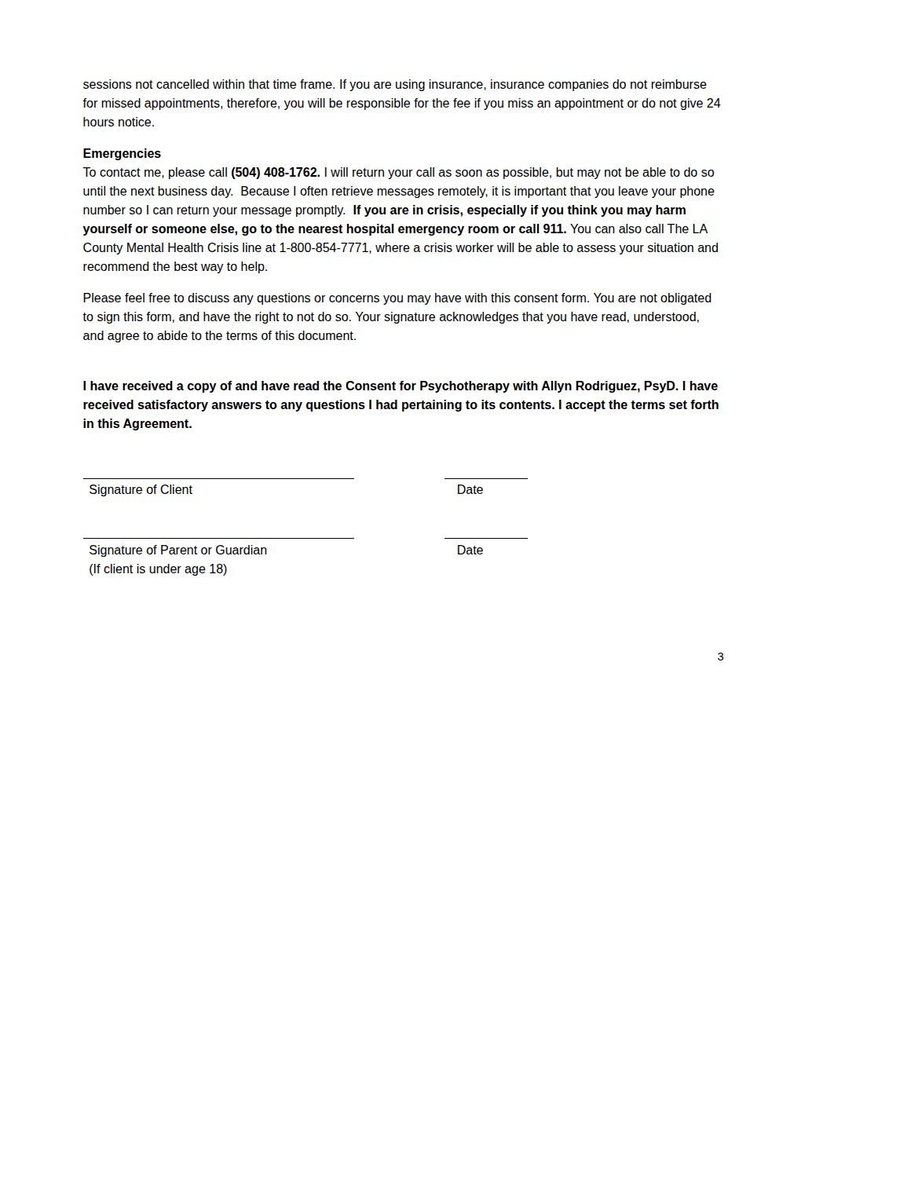sessions not cancelled within that time frame. If you are using insurance, insurance companies do not reimburse for missed appointments, therefore, you will be responsible for the fee if you miss an appointment or do not give 24 hours notice.
Emergencies
To contact me, please call (504) 408-1762. I will return your call as soon as possible, but may not be able to do so until the next business day. Because I often retrieve messages remotely, it is important that you leave your phone number so I can return your message promptly. If you are in crisis, especially if you think you may harm yourself or someone else, go to the nearest hospital emergency room or call 911. You can also call The LA County Mental Health Crisis line at 1-800-854-7771, where a crisis worker will be able to assess your situation and recommend the best way to help.
Please feel free to discuss any questions or concerns you may have with this consent form. You are not obligated to sign this form, and have the right to not do so. Your signature acknowledges that you have read, understood, and agree to abide to the terms of this document.
I have received a copy of and have read the Consent for Psychotherapy with Allyn Rodriguez, PsyD. I have received satisfactory answers to any questions I had pertaining to its contents. I accept the terms set forth in this Agreement.
Signature of Client
Date
Signature of Parent or Guardian
Date
(If client is under age 18)
3